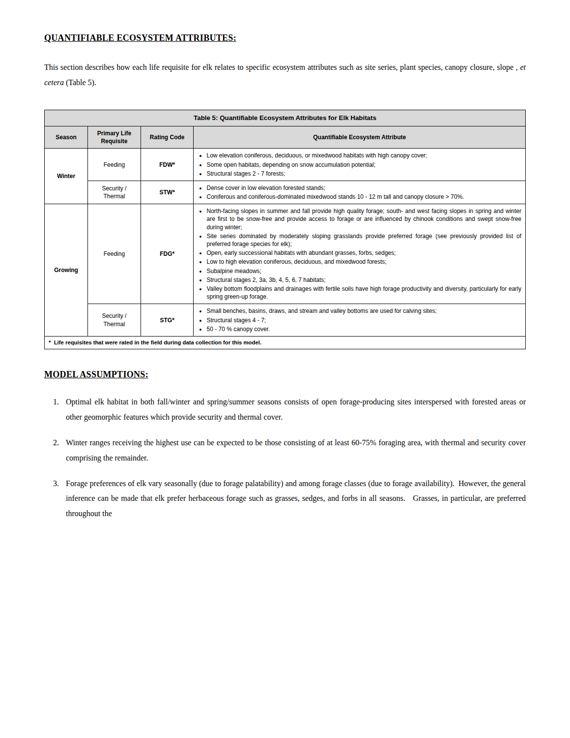QUANTIFIABLE ECOSYSTEM ATTRIBUTES:
This section describes how each life requisite for elk relates to specific ecosystem attributes such as site series, plant species, canopy closure, slope , et cetera (Table 5).
Table 5: Quantifiable Ecosystem Attributes for Elk Habitats
| Season | Primary Life Requisite | Rating Code | Quantifiable Ecosystem Attribute |
| --- | --- | --- | --- |
| Winter | Feeding | FDW* | Low elevation coniferous, deciduous, or mixedwood habitats with high canopy cover; Some open habitats, depending on snow accumulation potential; Structural stages 2 - 7 forests; |
| Security / Thermal | STW* | Dense cover in low elevation forested stands; Coniferous and coniferous-dominated mixedwood stands 10 - 12 m tall and canopy closure > 70%. |
| Growing | Feeding | FDG* | North-facing slopes in summer and fall provide high quality forage; south- and west facing slopes in spring and winter are first to be snow-free and provide access to forage or are influenced by chinook conditions and swept snow-free during winter; Site series dominated by moderately sloping grasslands provide preferred forage (see previously provided list of preferred forage species for elk); Open, early successional habitats with abundant grasses, forbs, sedges; Low to high elevation coniferous, deciduous, and mixedwood forests; Subalpine meadows; Structural stages 2, 3a, 3b, 4, 5, 6, 7 habitats; Valley bottom floodplains and drainages with fertile soils have high forage productivity and diversity, particularly for early spring green-up forage. |
| Security / Thermal | STG* | Small benches, basins, draws, and stream and valley bottoms are used for calving sites; Structural stages 4 - 7; 50 - 70 % canopy cover. |
| * Life requisites that were rated in the field during data collection for this model. |
MODEL ASSUMPTIONS:
Optimal elk habitat in both fall/winter and spring/summer seasons consists of open forage-producing sites interspersed with forested areas or other geomorphic features which provide security and thermal cover.
Winter ranges receiving the highest use can be expected to be those consisting of at least 60-75% foraging area, with thermal and security cover comprising the remainder.
Forage preferences of elk vary seasonally (due to forage palatability) and among forage classes (due to forage availability). However, the general inference can be made that elk prefer herbaceous forage such as grasses, sedges, and forbs in all seasons. Grasses, in particular, are preferred throughout the